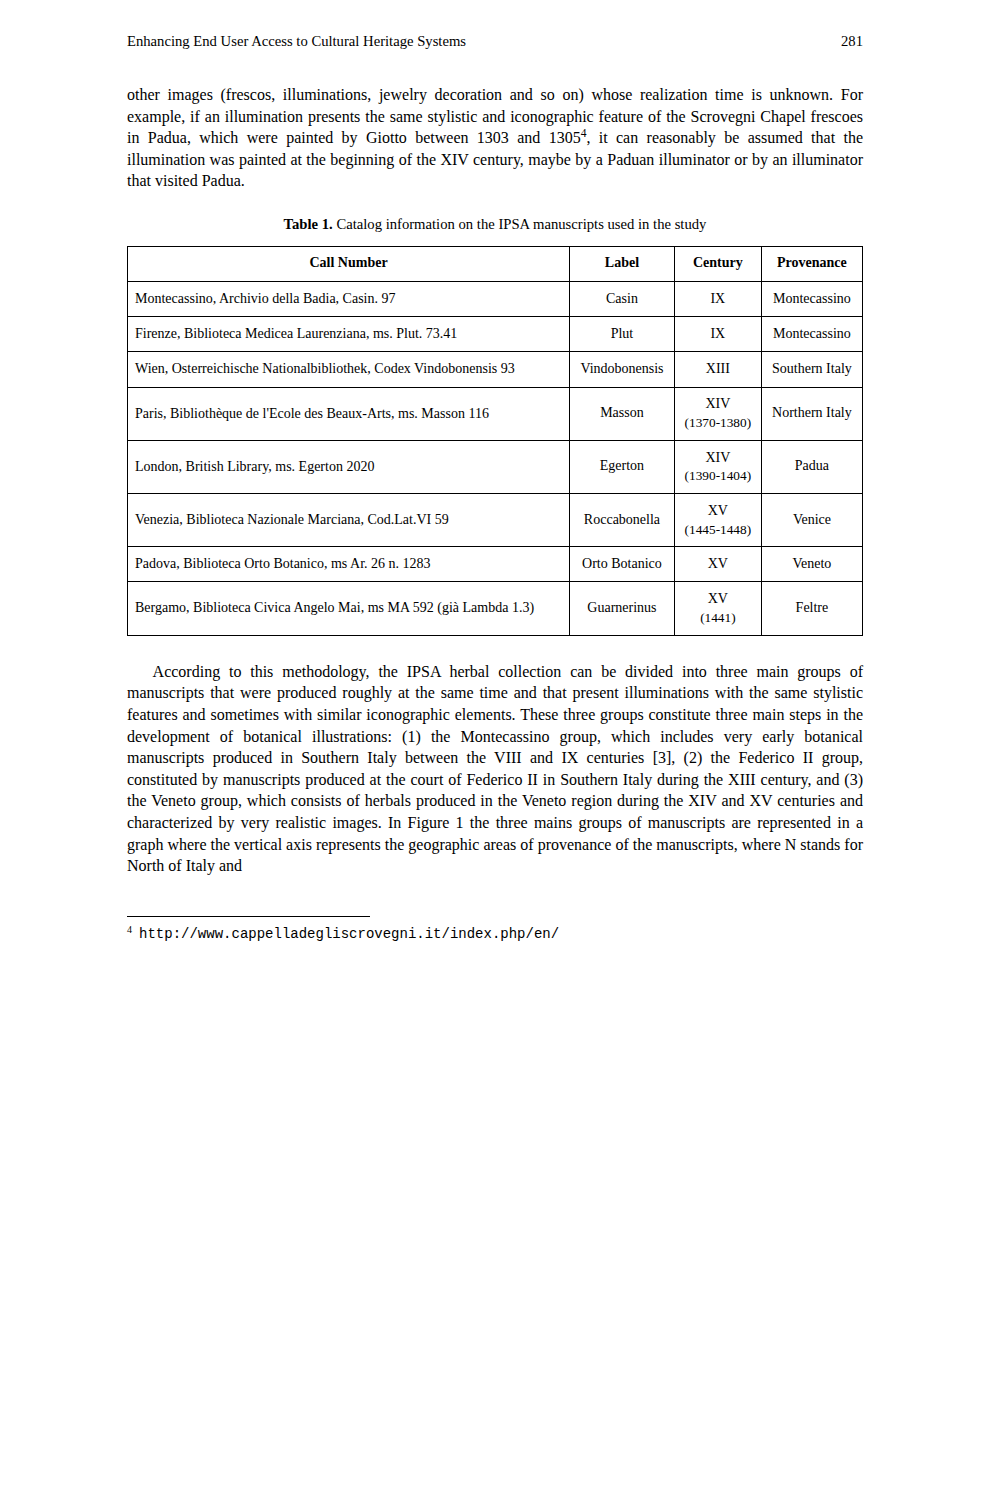Enhancing End User Access to Cultural Heritage Systems 281
other images (frescos, illuminations, jewelry decoration and so on) whose realization time is unknown. For example, if an illumination presents the same stylistic and iconographic feature of the Scrovegni Chapel frescoes in Padua, which were painted by Giotto between 1303 and 13054, it can reasonably be assumed that the illumination was painted at the beginning of the XIV century, maybe by a Paduan illuminator or by an illuminator that visited Padua.
Table 1. Catalog information on the IPSA manuscripts used in the study
| Call Number | Label | Century | Provenance |
| --- | --- | --- | --- |
| Montecassino, Archivio della Badia, Casin. 97 | Casin | IX | Montecassino |
| Firenze, Biblioteca Medicea Laurenziana, ms. Plut. 73.41 | Plut | IX | Montecassino |
| Wien, Osterreichische Nationalbibliothek, Codex Vindobonensis 93 | Vindobonensis | XIII | Southern Italy |
| Paris, Bibliothèque de l'Ecole des Beaux-Arts, ms. Masson 116 | Masson | XIV (1370-1380) | Northern Italy |
| London, British Library, ms. Egerton 2020 | Egerton | XIV (1390-1404) | Padua |
| Venezia, Biblioteca Nazionale Marciana, Cod.Lat.VI 59 | Roccabonella | XV (1445-1448) | Venice |
| Padova, Biblioteca Orto Botanico, ms Ar. 26 n. 1283 | Orto Botanico | XV | Veneto |
| Bergamo, Biblioteca Civica Angelo Mai, ms MA 592 (già Lambda 1.3) | Guarnerinus | XV (1441) | Feltre |
According to this methodology, the IPSA herbal collection can be divided into three main groups of manuscripts that were produced roughly at the same time and that present illuminations with the same stylistic features and sometimes with similar iconographic elements. These three groups constitute three main steps in the development of botanical illustrations: (1) the Montecassino group, which includes very early botanical manuscripts produced in Southern Italy between the VIII and IX centuries [3], (2) the Federico II group, constituted by manuscripts produced at the court of Federico II in Southern Italy during the XIII century, and (3) the Veneto group, which consists of herbals produced in the Veneto region during the XIV and XV centuries and characterized by very realistic images. In Figure 1 the three mains groups of manuscripts are represented in a graph where the vertical axis represents the geographic areas of provenance of the manuscripts, where N stands for North of Italy and
4 http://www.cappelladegliscrovegni.it/index.php/en/